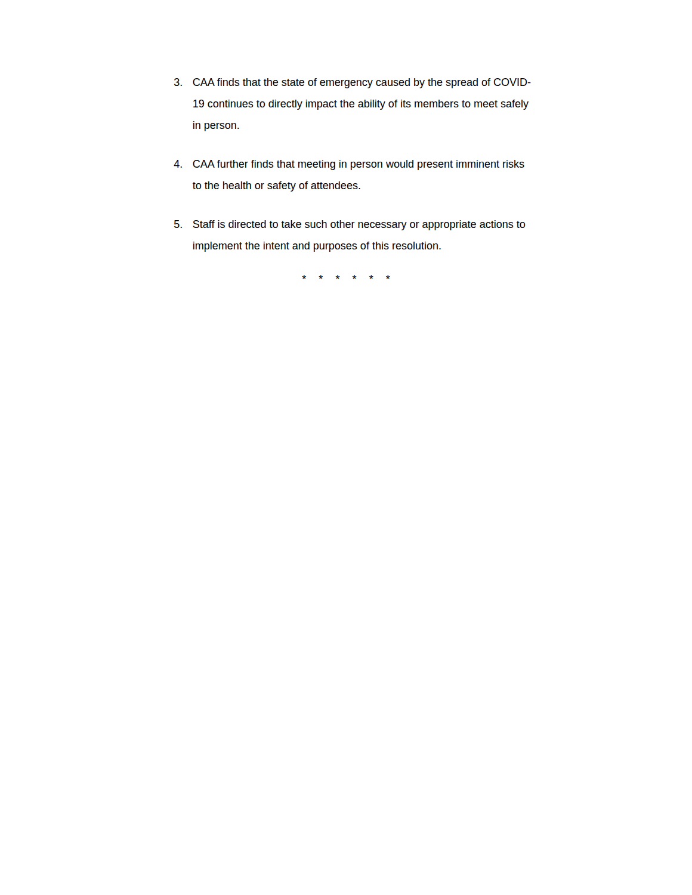CAA finds that the state of emergency caused by the spread of COVID-19 continues to directly impact the ability of its members to meet safely in person.
CAA further finds that meeting in person would present imminent risks to the health or safety of attendees.
Staff is directed to take such other necessary or appropriate actions to implement the intent and purposes of this resolution.
******